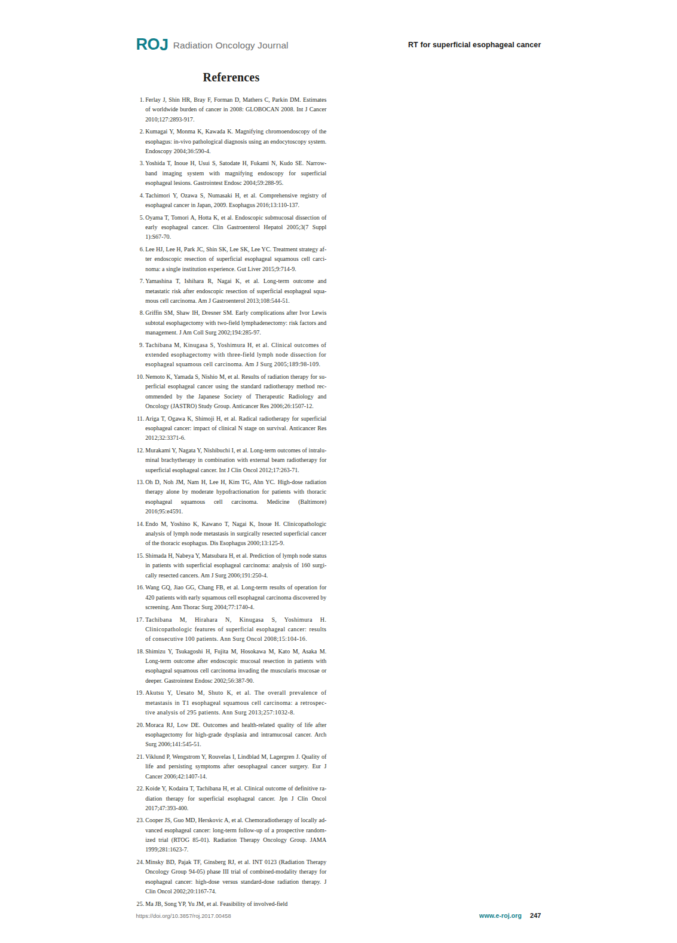ROJ Radiation Oncology Journal
RT for superficial esophageal cancer
References
Ferlay J, Shin HR, Bray F, Forman D, Mathers C, Parkin DM. Estimates of worldwide burden of cancer in 2008: GLOBOCAN 2008. Int J Cancer 2010;127:2893-917.
Kumagai Y, Monma K, Kawada K. Magnifying chromoendoscopy of the esophagus: in-vivo pathological diagnosis using an endocytoscopy system. Endoscopy 2004;36:590-4.
Yoshida T, Inoue H, Usui S, Satodate H, Fukami N, Kudo SE. Narrow-band imaging system with magnifying endoscopy for superficial esophageal lesions. Gastrointest Endosc 2004;59:288-95.
Tachimori Y, Ozawa S, Numasaki H, et al. Comprehensive registry of esophageal cancer in Japan, 2009. Esophagus 2016;13:110-137.
Oyama T, Tomori A, Hotta K, et al. Endoscopic submucosal dissection of early esophageal cancer. Clin Gastroenterol Hepatol 2005;3(7 Suppl 1):S67-70.
Lee HJ, Lee H, Park JC, Shin SK, Lee SK, Lee YC. Treatment strategy after endoscopic resection of superficial esophageal squamous cell carcinoma: a single institution experience. Gut Liver 2015;9:714-9.
Yamashina T, Ishihara R, Nagai K, et al. Long-term outcome and metastatic risk after endoscopic resection of superficial esophageal squamous cell carcinoma. Am J Gastroenterol 2013;108:544-51.
Griffin SM, Shaw IH, Dresner SM. Early complications after Ivor Lewis subtotal esophagectomy with two-field lymphadenectomy: risk factors and management. J Am Coll Surg 2002;194:285-97.
Tachibana M, Kinugasa S, Yoshimura H, et al. Clinical outcomes of extended esophagectomy with three-field lymph node dissection for esophageal squamous cell carcinoma. Am J Surg 2005;189:98-109.
Nemoto K, Yamada S, Nishio M, et al. Results of radiation therapy for superficial esophageal cancer using the standard radiotherapy method recommended by the Japanese Society of Therapeutic Radiology and Oncology (JASTRO) Study Group. Anticancer Res 2006;26:1507-12.
Ariga T, Ogawa K, Shimoji H, et al. Radical radiotherapy for superficial esophageal cancer: impact of clinical N stage on survival. Anticancer Res 2012;32:3371-6.
Murakami Y, Nagata Y, Nishibuchi I, et al. Long-term outcomes of intraluminal brachytherapy in combination with external beam radiotherapy for superficial esophageal cancer. Int J Clin Oncol 2012;17:263-71.
Oh D, Noh JM, Nam H, Lee H, Kim TG, Ahn YC. High-dose radiation therapy alone by moderate hypofractionation for patients with thoracic esophageal squamous cell carcinoma. Medicine (Baltimore) 2016;95:e4591.
Endo M, Yoshino K, Kawano T, Nagai K, Inoue H. Clinicopathologic analysis of lymph node metastasis in surgically resected superficial cancer of the thoracic esophagus. Dis Esophagus 2000;13:125-9.
Shimada H, Nabeya Y, Matsubara H, et al. Prediction of lymph node status in patients with superficial esophageal carcinoma: analysis of 160 surgically resected cancers. Am J Surg 2006;191:250-4.
Wang GQ, Jiao GG, Chang FB, et al. Long-term results of operation for 420 patients with early squamous cell esophageal carcinoma discovered by screening. Ann Thorac Surg 2004;77:1740-4.
Tachibana M, Hirahara N, Kinugasa S, Yoshimura H. Clinicopathologic features of superficial esophageal cancer: results of consecutive 100 patients. Ann Surg Oncol 2008;15:104-16.
Shimizu Y, Tsukagoshi H, Fujita M, Hosokawa M, Kato M, Asaka M. Long-term outcome after endoscopic mucosal resection in patients with esophageal squamous cell carcinoma invading the muscularis mucosae or deeper. Gastrointest Endosc 2002;56:387-90.
Akutsu Y, Uesato M, Shuto K, et al. The overall prevalence of metastasis in T1 esophageal squamous cell carcinoma: a retrospective analysis of 295 patients. Ann Surg 2013;257:1032-8.
Moraca RJ, Low DE. Outcomes and health-related quality of life after esophagectomy for high-grade dysplasia and intramucosal cancer. Arch Surg 2006;141:545-51.
Viklund P, Wengstrom Y, Rouvelas I, Lindblad M, Lagergren J. Quality of life and persisting symptoms after oesophageal cancer surgery. Eur J Cancer 2006;42:1407-14.
Koide Y, Kodaira T, Tachibana H, et al. Clinical outcome of definitive radiation therapy for superficial esophageal cancer. Jpn J Clin Oncol 2017;47:393-400.
Cooper JS, Guo MD, Herskovic A, et al. Chemoradiotherapy of locally advanced esophageal cancer: long-term follow-up of a prospective randomized trial (RTOG 85-01). Radiation Therapy Oncology Group. JAMA 1999;281:1623-7.
Minsky BD, Pajak TF, Ginsberg RJ, et al. INT 0123 (Radiation Therapy Oncology Group 94-05) phase III trial of combined-modality therapy for esophageal cancer: high-dose versus standard-dose radiation therapy. J Clin Oncol 2002;20:1167-74.
Ma JB, Song YP, Yu JM, et al. Feasibility of involved-field
https://doi.org/10.3857/roj.2017.00458
www.e-roj.org 247